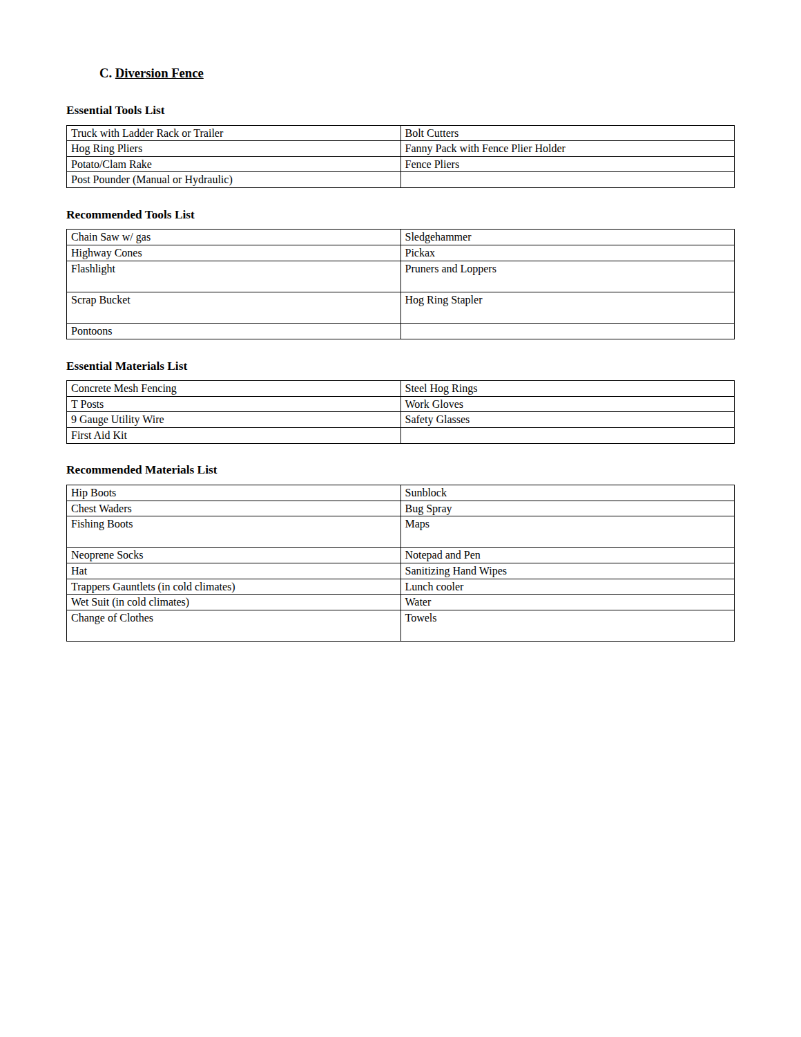C. Diversion Fence
Essential Tools List
| Truck with Ladder Rack or Trailer | Bolt Cutters |
| Hog Ring Pliers | Fanny Pack with Fence Plier Holder |
| Potato/Clam Rake | Fence Pliers |
| Post Pounder (Manual or Hydraulic) | |
Recommended Tools List
| Chain Saw w/ gas | Sledgehammer |
| Highway Cones | Pickax |
| Flashlight | Pruners and Loppers |
| Scrap Bucket | Hog Ring Stapler |
| Pontoons | |
Essential Materials List
| Concrete Mesh Fencing | Steel Hog Rings |
| T Posts | Work Gloves |
| 9 Gauge Utility Wire | Safety Glasses |
| First Aid Kit | |
Recommended Materials List
| Hip Boots | Sunblock |
| Chest Waders | Bug Spray |
| Fishing Boots | Maps |
| Neoprene Socks | Notepad and Pen |
| Hat | Sanitizing Hand Wipes |
| Trappers Gauntlets (in cold climates) | Lunch cooler |
| Wet Suit (in cold climates) | Water |
| Change of Clothes | Towels |